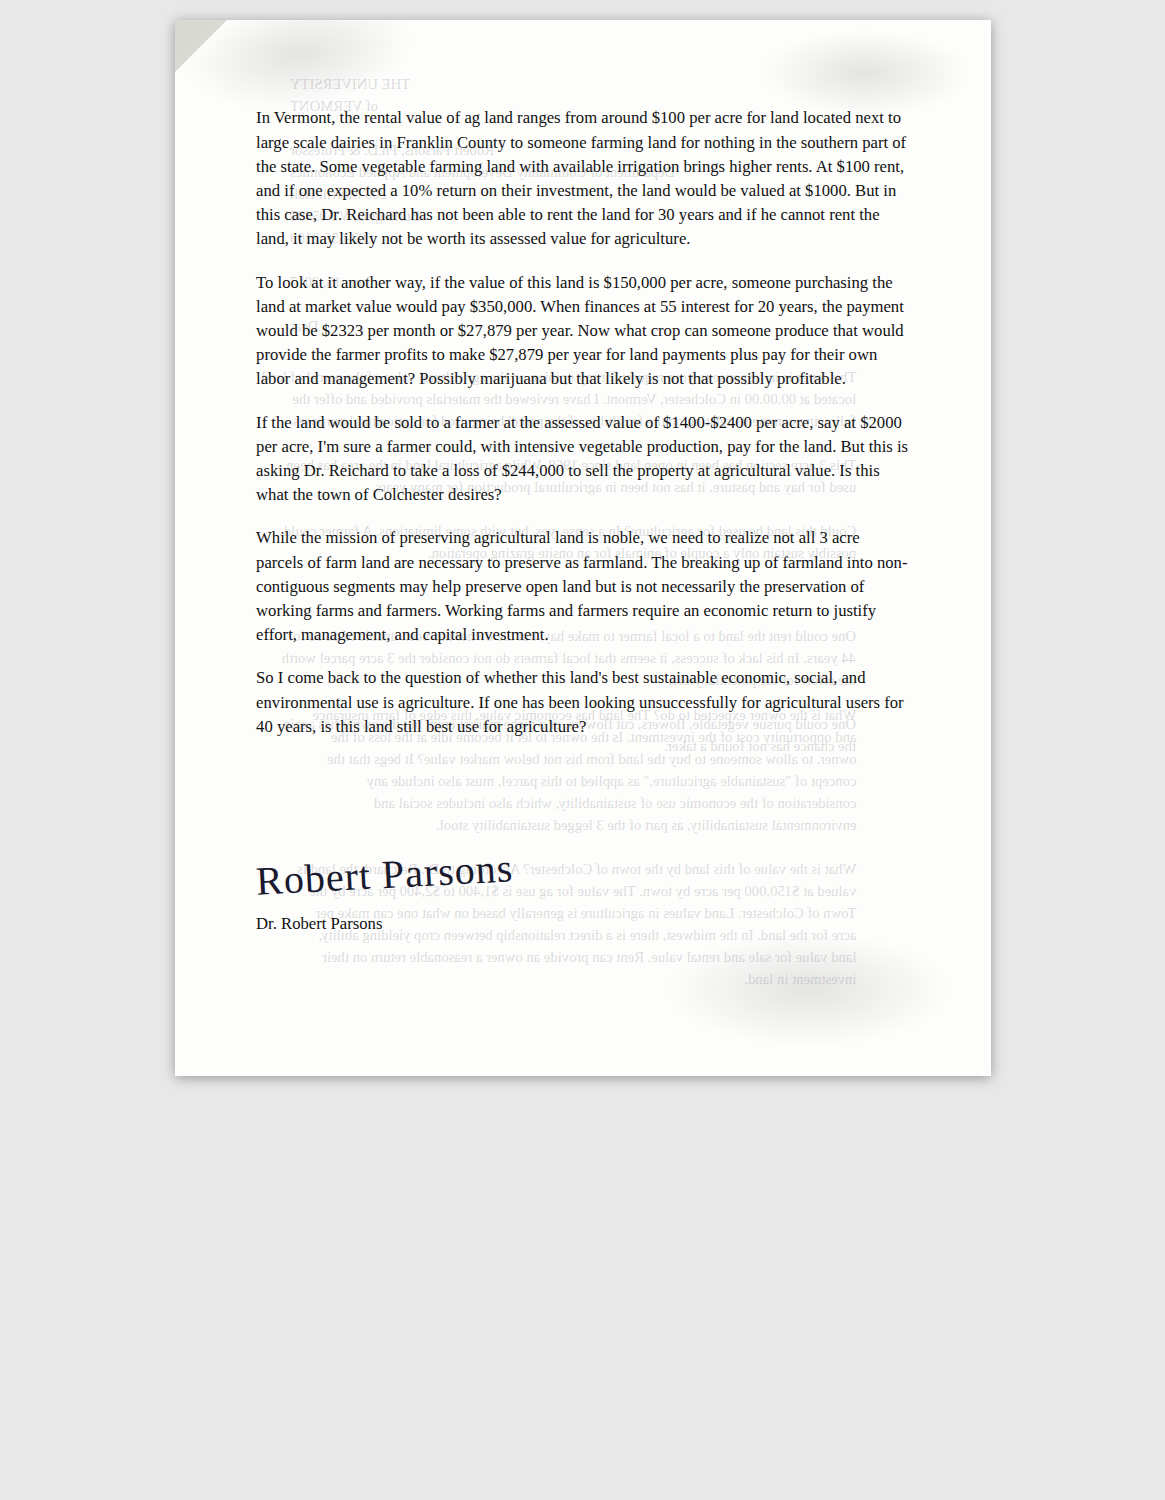THE UNIVERSITY
of VERMONT
Robert Parsons, Ph.D. & Professor
Department of Community Development and Applied Economics
205 Morrill Hall
Burlington, VT 05405
802-656-2109
June 15, 2017
Dear
This letter is in response to your request for my opinion on the agricultural value of the parcel of land located at 00.00.00 in Colchester, Vermont. I have reviewed the materials provided and offer the following comments relating on the feasibility of the parcel being used for agricultural purposes.
This 3 acre section has been in open land since 1968. While agricultural land in the area has been used for hay and pasture, it has not been in agricultural production for many years.
Could this land be used for agriculture? In a sense, yes, but with some limitations. A farmer could possibly sustain only a couple of animals for an onsite grazing operation.
One could rent the land to a local farmer to make hay, but the owner has been unable to do so for 44 years. In his lack of success, it seems that local farmers do not consider the 3 acre parcel worth the effort for the potential yield.
One could pursue vegetable, flowers, cut flowers, or a niche market crop, but the owner has again the chance has not found a taker.
What is the owner expected to do? The land has economic value, this edge of farm insurance and opportunity cost of the investment. Is the owner to let it become idle at the loss of the owner, to allow someone to buy the land from his not below market value? It begs that the concept of "sustainable agriculture," as applied to this parcel, must also include any consideration of the economic use of sustainability, which also includes social and environmental sustainability, as part of the 3 legged sustainability stool.
What is the value of this land by the town of Colchester? According to Dr. Reichard, the land is valued at $150,000 per acre by town. The value for ag use is $1,400 to $2,400 per acre by the Town of Colchester. Land values in agriculture is generally based on what one can make per acre for the land. In the midwest, there is a direct relationship between crop yielding ability, land value for sale and rental value. Rent can provide an owner a reasonable return on their investment in land.
In Vermont, the rental value of ag land ranges from around $100 per acre for land located next to large scale dairies in Franklin County to someone farming land for nothing in the southern part of the state. Some vegetable farming land with available irrigation brings higher rents. At $100 rent, and if one expected a 10% return on their investment, the land would be valued at $1000. But in this case, Dr. Reichard has not been able to rent the land for 30 years and if he cannot rent the land, it may likely not be worth its assessed value for agriculture.
To look at it another way, if the value of this land is $150,000 per acre, someone purchasing the land at market value would pay $350,000. When finances at 55 interest for 20 years, the payment would be $2323 per month or $27,879 per year. Now what crop can someone produce that would provide the farmer profits to make $27,879 per year for land payments plus pay for their own labor and management? Possibly marijuana but that likely is not that possibly profitable.
If the land would be sold to a farmer at the assessed value of $1400-$2400 per acre, say at $2000 per acre, I'm sure a farmer could, with intensive vegetable production, pay for the land. But this is asking Dr. Reichard to take a loss of $244,000 to sell the property at agricultural value. Is this what the town of Colchester desires?
While the mission of preserving agricultural land is noble, we need to realize not all 3 acre parcels of farm land are necessary to preserve as farmland. The breaking up of farmland into non-contiguous segments may help preserve open land but is not necessarily the preservation of working farms and farmers. Working farms and farmers require an economic return to justify effort, management, and capital investment.
So I come back to the question of whether this land's best sustainable economic, social, and environmental use is agriculture. If one has been looking unsuccessfully for agricultural users for 40 years, is this land still best use for agriculture?
Robert Parsons
Dr. Robert Parsons